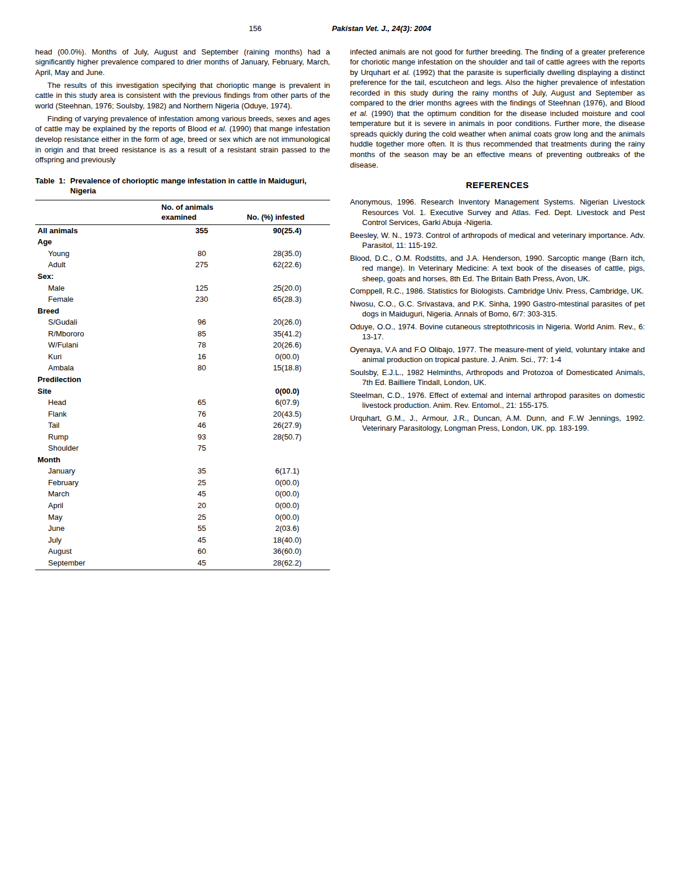156 Pakistan Vet. J., 24(3): 2004
head (00.0%). Months of July, August and September (raining months) had a significantly higher prevalence compared to drier months of January, February, March, April, May and June.
The results of this investigation specifying that chorioptic mange is prevalent in cattle in this study area is consistent with the previous findings from other parts of the world (Steehnan, 1976; Soulsby, 1982) and Northern Nigeria (Oduye, 1974).
Finding of varying prevalence of infestation among various breeds, sexes and ages of cattle may be explained by the reports of Blood et al. (1990) that mange infestation develop resistance either in the form of age, breed or sex which are not immunological in origin and that breed resistance is as a result of a resistant strain passed to the offspring and previously
Table 1: Prevalence of chorioptic mange infestation in cattle in Maiduguri, Nigeria
| | No. of animals examined | No. (%) infested |
| --- | --- | --- |
| All animals | 355 | 90(25.4) |
| Age | | |
| Young | 80 | 28(35.0) |
| Adult | 275 | 62(22.6) |
| Sex: | | |
| Male | 125 | 25(20.0) |
| Female | 230 | 65(28.3) |
| Breed | | |
| S/Gudali | 96 | 20(26.0) |
| R/Mbororo | 85 | 35(41.2) |
| W/Fulani | 78 | 20(26.6) |
| Kuri | 16 | 0(00.0) |
| Ambala | 80 | 15(18.8) |
| Predilection | | |
| Site | | 0(00.0) |
| Head | 65 | 6(07.9) |
| Flank | 76 | 20(43.5) |
| Tail | 46 | 26(27.9) |
| Rump | 93 | 28(50.7) |
| Shoulder | 75 | |
| Month | | |
| January | 35 | 6(17.1) |
| February | 25 | 0(00.0) |
| March | 45 | 0(00.0) |
| April | 20 | 0(00.0) |
| May | 25 | 0(00.0) |
| June | 55 | 2(03.6) |
| July | 45 | 18(40.0) |
| August | 60 | 36(60.0) |
| September | 45 | 28(62.2) |
infected animals are not good for further breeding. The finding of a greater preference for choriotic mange infestation on the shoulder and tail of cattle agrees with the reports by Urquhart et al. (1992) that the parasite is superficially dwelling displaying a distinct preference for the tail, escutcheon and legs. Also the higher prevalence of infestation recorded in this study during the rainy months of July, August and September as compared to the drier months agrees with the findings of Steehnan (1976), and Blood et al. (1990) that the optimum condition for the disease included moisture and cool temperature but it is severe in animals in poor conditions. Further more, the disease spreads quickly during the cold weather when animal coats grow long and the animals huddle together more often. It is thus recommended that treatments during the rainy months of the season may be an effective means of preventing outbreaks of the disease.
REFERENCES
Anonymous, 1996. Research Inventory Management Systems. Nigerian Livestock Resources Vol. 1. Executive Survey and Atlas. Fed. Dept. Livestock and Pest Control Services, Garki Abuja -Nigeria.
Beesley, W. N., 1973. Control of arthropods of medical and veterinary importance. Adv. Parasitol, 11: 115-192.
Blood, D.C., O.M. Rodstitts, and J.A. Henderson, 1990. Sarcoptic mange (Barn itch, red mange). In Veterinary Medicine: A text book of the diseases of cattle, pigs, sheep, goats and horses, 8th Ed. The Britain Bath Press, Avon, UK.
Comppell, R.C., 1986. Statistics for Biologists. Cambridge Univ. Press, Cambridge, UK.
Nwosu, C.O., G.C. Srivastava, and P.K. Sinha, 1990 Gastro-mtestinal parasites of pet dogs in Maiduguri, Nigeria. Annals of Bomo, 6/7: 303-315.
Oduye, O.O., 1974. Bovine cutaneous streptothricosis in Nigeria. World Anim. Rev., 6: 13-17.
Oyenaya, V.A and F.O Olibajo, 1977. The measure-ment of yield, voluntary intake and animal production on tropical pasture. J. Anim. Sci., 77: 1-4
Soulsby, E.J.L., 1982 Helminths, Arthropods and Protozoa of Domesticated Animals, 7th Ed. Bailliere Tindall, London, UK.
Steelman, C.D., 1976. Effect of extemal and internal arthropod parasites on domestic livestock production. Anim. Rev. Entomol., 21: 155-175.
Urquhart, G.M., J., Armour, J.R., Duncan, A.M. Dunn, and F..W Jennings, 1992. Veterinary Parasitology, Longman Press, London, UK. pp. 183-199.